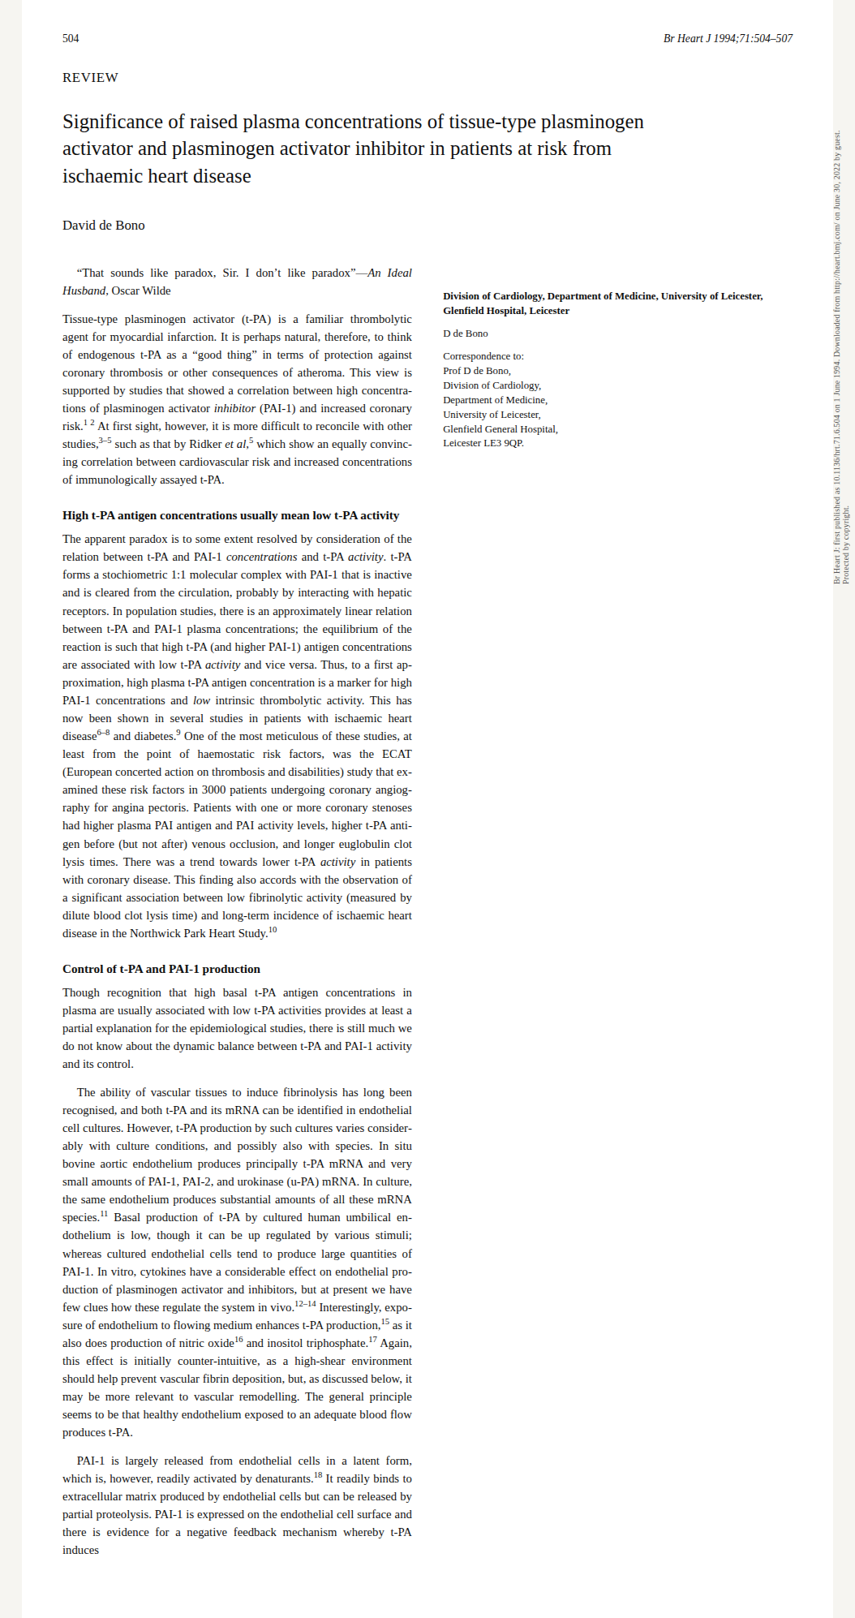504 Br Heart J 1994;71:504–507
REVIEW
Significance of raised plasma concentrations of tissue-type plasminogen activator and plasminogen activator inhibitor in patients at risk from ischaemic heart disease
David de Bono
“That sounds like paradox, Sir. I don’t like paradox”—An Ideal Husband, Oscar Wilde
Tissue-type plasminogen activator (t-PA) is a familiar thrombolytic agent for myocardial infarction. It is perhaps natural, therefore, to think of endogenous t-PA as a “good thing” in terms of protection against coronary thrombosis or other consequences of atheroma. This view is supported by studies that showed a correlation between high concentrations of plasminogen activator inhibitor (PAI-1) and increased coronary risk.1 2 At first sight, however, it is more difficult to reconcile with other studies,3–5 such as that by Ridker et al,5 which show an equally convincing correlation between cardiovascular risk and increased concentrations of immunologically assayed t-PA.
High t-PA antigen concentrations usually mean low t-PA activity
The apparent paradox is to some extent resolved by consideration of the relation between t-PA and PAI-1 concentrations and t-PA activity. t-PA forms a stochiometric 1:1 molecular complex with PAI-1 that is inactive and is cleared from the circulation, probably by interacting with hepatic receptors. In population studies, there is an approximately linear relation between t-PA and PAI-1 plasma concentrations; the equilibrium of the reaction is such that high t-PA (and higher PAI-1) antigen concentrations are associated with low t-PA activity and vice versa. Thus, to a first approximation, high plasma t-PA antigen concentration is a marker for high PAI-1 concentrations and low intrinsic thrombolytic activity. This has now been shown in several studies in patients with ischaemic heart disease6–8 and diabetes.9 One of the most meticulous of these studies, at least from the point of haemostatic risk factors, was the ECAT (European concerted action on thrombosis and disabilities) study that examined these risk factors in 3000 patients undergoing coronary angiography for angina pectoris. Patients with one or more coronary stenoses had higher plasma PAI antigen and PAI activity levels, higher t-PA antigen before (but not after) venous occlusion, and longer euglobulin clot lysis times. There was a trend towards lower t-PA activity in patients with coronary disease. This finding also accords with the observation of a significant association between low fibrinolytic activity (measured by dilute blood clot lysis time) and long-term incidence of ischaemic heart disease in the Northwick Park Heart Study.10
Control of t-PA and PAI-1 production
Though recognition that high basal t-PA antigen concentrations in plasma are usually associated with low t-PA activities provides at least a partial explanation for the epidemiological studies, there is still much we do not know about the dynamic balance between t-PA and PAI-1 activity and its control.
The ability of vascular tissues to induce fibrinolysis has long been recognised, and both t-PA and its mRNA can be identified in endothelial cell cultures. However, t-PA production by such cultures varies considerably with culture conditions, and possibly also with species. In situ bovine aortic endothelium produces principally t-PA mRNA and very small amounts of PAI-1, PAI-2, and urokinase (u-PA) mRNA. In culture, the same endothelium produces substantial amounts of all these mRNA species.11 Basal production of t-PA by cultured human umbilical endothelium is low, though it can be up regulated by various stimuli; whereas cultured endothelial cells tend to produce large quantities of PAI-1. In vitro, cytokines have a considerable effect on endothelial production of plasminogen activator and inhibitors, but at present we have few clues how these regulate the system in vivo.12–14 Interestingly, exposure of endothelium to flowing medium enhances t-PA production,15 as it also does production of nitric oxide16 and inositol triphosphate.17 Again, this effect is initially counter-intuitive, as a high-shear environment should help prevent vascular fibrin deposition, but, as discussed below, it may be more relevant to vascular remodelling. The general principle seems to be that healthy endothelium exposed to an adequate blood flow produces t-PA.
PAI-1 is largely released from endothelial cells in a latent form, which is, however, readily activated by denaturants.18 It readily binds to extracellular matrix produced by endothelial cells but can be released by partial proteolysis. PAI-1 is expressed on the endothelial cell surface and there is evidence for a negative feedback mechanism whereby t-PA induces
Division of Cardiology, Department of Medicine, University of Leicester, Glenfield Hospital, Leicester
D de Bono
Correspondence to:
Prof D de Bono,
Division of Cardiology,
Department of Medicine,
University of Leicester,
Glenfield General Hospital,
Leicester LE3 9QP.
Br Heart J: first published as 10.1136/hrt.71.6.504 on 1 June 1994. Downloaded from http://heart.bmj.com/ on June 30, 2022 by guest. Protected by copyright.